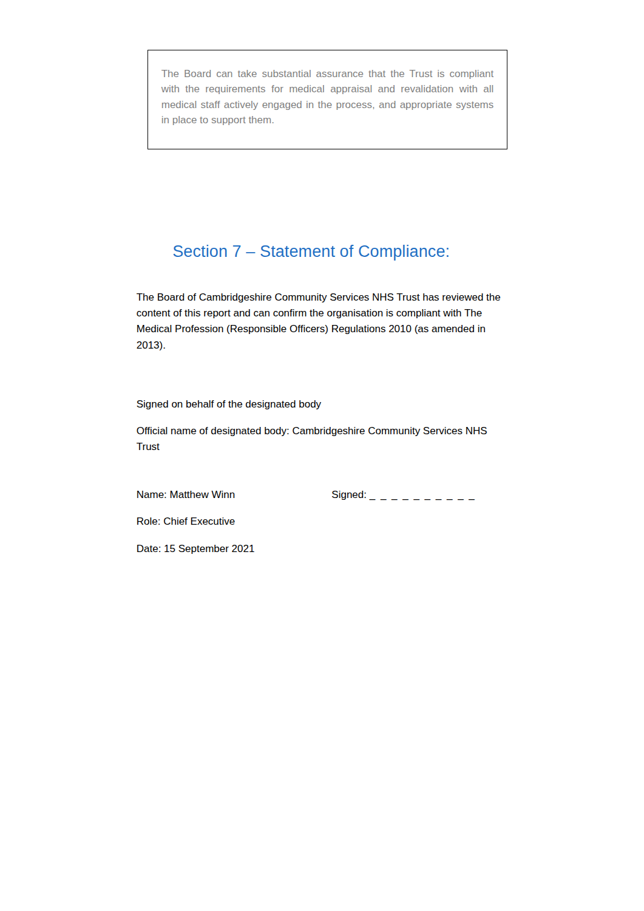The Board can take substantial assurance that the Trust is compliant with the requirements for medical appraisal and revalidation with all medical staff actively engaged in the process, and appropriate systems in place to support them.
Section 7 – Statement of Compliance:
The Board of Cambridgeshire Community Services NHS Trust has reviewed the content of this report and can confirm the organisation is compliant with The Medical Profession (Responsible Officers) Regulations 2010 (as amended in 2013).
Signed on behalf of the designated body
Official name of designated body: Cambridgeshire Community Services NHS Trust
Name: Matthew Winn Signed: _ _ _ _ _ _ _ _ _ _
Role: Chief Executive
Date: 15 September 2021